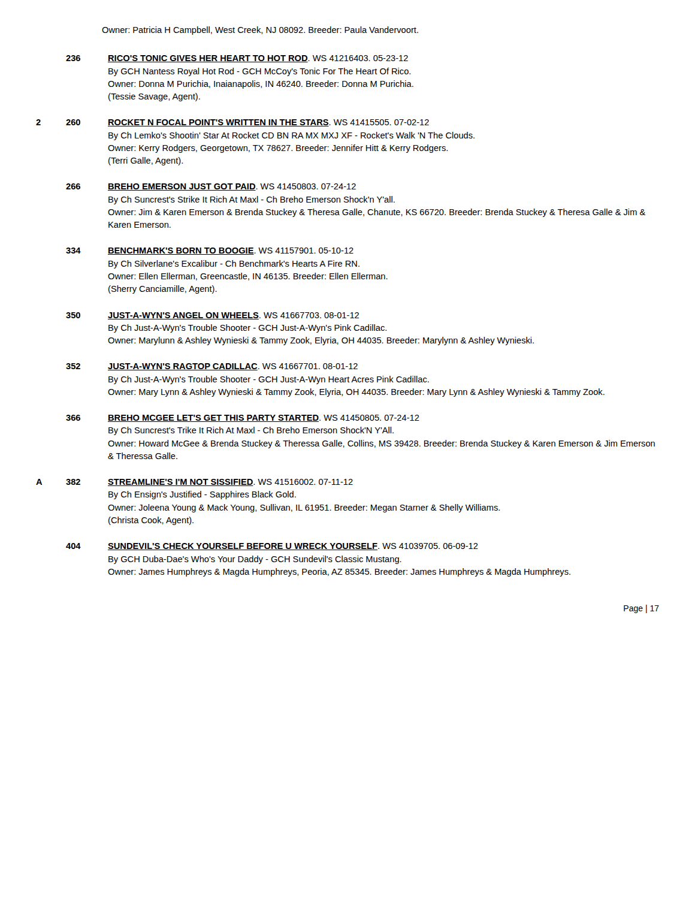Owner: Patricia H Campbell, West Creek, NJ 08092. Breeder: Paula Vandervoort.
236
RICO'S TONIC GIVES HER HEART TO HOT ROD. WS 41216403. 05-23-12
By GCH Nantess Royal Hot Rod - GCH McCoy's Tonic For The Heart Of Rico.
Owner: Donna M Purichia, Inaianapolis, IN 46240. Breeder: Donna M Purichia.
(Tessie Savage, Agent).
2
260
ROCKET N FOCAL POINT'S WRITTEN IN THE STARS. WS 41415505. 07-02-12
By Ch Lemko's Shootin' Star At Rocket CD BN RA MX MXJ XF - Rocket's Walk 'N The Clouds.
Owner: Kerry Rodgers, Georgetown, TX 78627. Breeder: Jennifer Hitt & Kerry Rodgers.
(Terri Galle, Agent).
266
BREHO EMERSON JUST GOT PAID. WS 41450803. 07-24-12
By Ch Suncrest's Strike It Rich At Maxl - Ch Breho Emerson Shock'n Y'all.
Owner: Jim & Karen Emerson & Brenda Stuckey & Theresa Galle, Chanute, KS 66720. Breeder: Brenda Stuckey & Theresa Galle & Jim & Karen Emerson.
334
BENCHMARK'S BORN TO BOOGIE. WS 41157901. 05-10-12
By Ch Silverlane's Excalibur - Ch Benchmark's Hearts A Fire RN.
Owner: Ellen Ellerman, Greencastle, IN 46135. Breeder: Ellen Ellerman.
(Sherry Canciamille, Agent).
350
JUST-A-WYN'S ANGEL ON WHEELS. WS 41667703. 08-01-12
By Ch Just-A-Wyn's Trouble Shooter - GCH Just-A-Wyn's Pink Cadillac.
Owner: Marylunn & Ashley Wynieski & Tammy Zook, Elyria, OH 44035. Breeder: Marylynn & Ashley Wynieski.
352
JUST-A-WYN'S RAGTOP CADILLAC. WS 41667701. 08-01-12
By Ch Just-A-Wyn's Trouble Shooter - GCH Just-A-Wyn Heart Acres Pink Cadillac.
Owner: Mary Lynn & Ashley Wynieski & Tammy Zook, Elyria, OH 44035. Breeder: Mary Lynn & Ashley Wynieski & Tammy Zook.
366
BREHO MCGEE LET'S GET THIS PARTY STARTED. WS 41450805. 07-24-12
By Ch Suncrest's Trike It Rich At Maxl - Ch Breho Emerson Shock'N Y'All.
Owner: Howard McGee & Brenda Stuckey & Theressa Galle, Collins, MS 39428. Breeder: Brenda Stuckey & Karen Emerson & Jim Emerson & Theressa Galle.
A
382
STREAMLINE'S I'M NOT SISSIFIED. WS 41516002. 07-11-12
By Ch Ensign's Justified - Sapphires Black Gold.
Owner: Joleena Young & Mack Young, Sullivan, IL 61951. Breeder: Megan Starner & Shelly Williams.
(Christa Cook, Agent).
404
SUNDEVIL'S CHECK YOURSELF BEFORE U WRECK YOURSELF. WS 41039705. 06-09-12
By GCH Duba-Dae's Who's Your Daddy - GCH Sundevil's Classic Mustang.
Owner: James Humphreys & Magda Humphreys, Peoria, AZ 85345. Breeder: James Humphreys & Magda Humphreys.
Page | 17